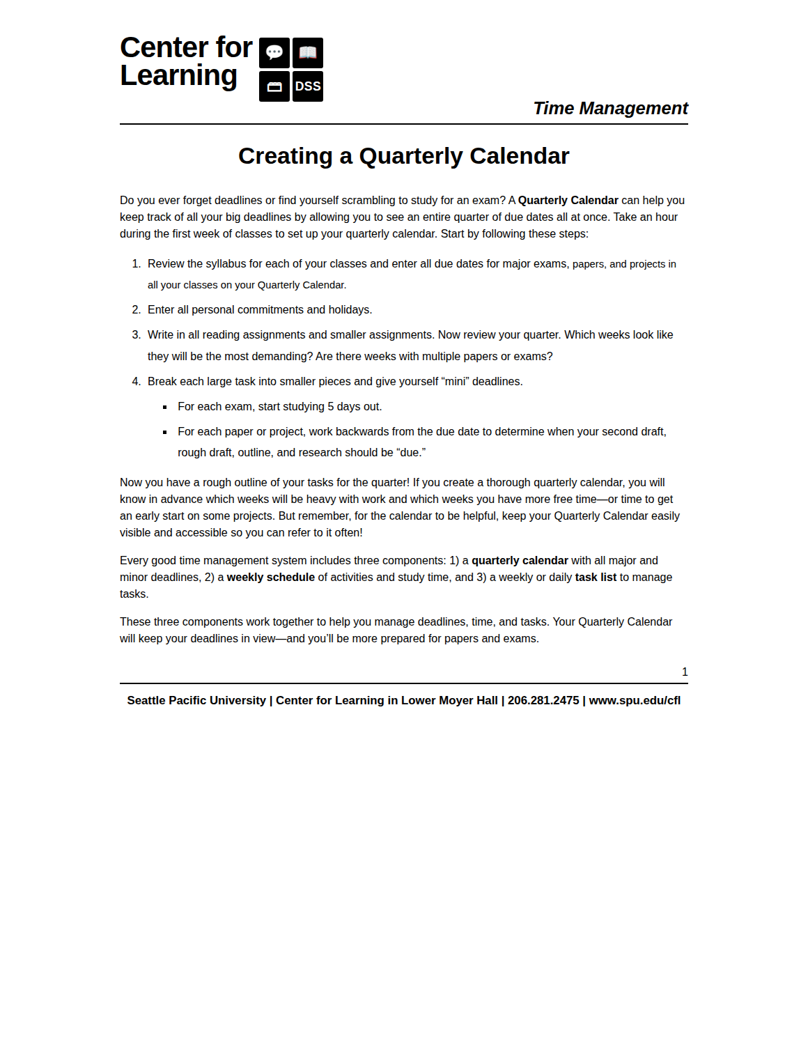Center for
Learning
💬
📖
🗃
DSS
Time Management
Creating a Quarterly Calendar
Do you ever forget deadlines or find yourself scrambling to study for an exam? A Quarterly Calendar can help you keep track of all your big deadlines by allowing you to see an entire quarter of due dates all at once. Take an hour during the first week of classes to set up your quarterly calendar. Start by following these steps:
Review the syllabus for each of your classes and enter all due dates for major exams, papers, and projects in all your classes on your Quarterly Calendar.
Enter all personal commitments and holidays.
Write in all reading assignments and smaller assignments. Now review your quarter. Which weeks look like they will be the most demanding? Are there weeks with multiple papers or exams?
Break each large task into smaller pieces and give yourself “mini” deadlines.
For each exam, start studying 5 days out.
For each paper or project, work backwards from the due date to determine when your second draft, rough draft, outline, and research should be “due.”
Now you have a rough outline of your tasks for the quarter! If you create a thorough quarterly calendar, you will know in advance which weeks will be heavy with work and which weeks you have more free time—or time to get an early start on some projects. But remember, for the calendar to be helpful, keep your Quarterly Calendar easily visible and accessible so you can refer to it often!
Every good time management system includes three components: 1) a quarterly calendar with all major and minor deadlines, 2) a weekly schedule of activities and study time, and 3) a weekly or daily task list to manage tasks.
These three components work together to help you manage deadlines, time, and tasks. Your Quarterly Calendar will keep your deadlines in view—and you’ll be more prepared for papers and exams.
1
Seattle Pacific University | Center for Learning in Lower Moyer Hall | 206.281.2475 | www.spu.edu/cfl